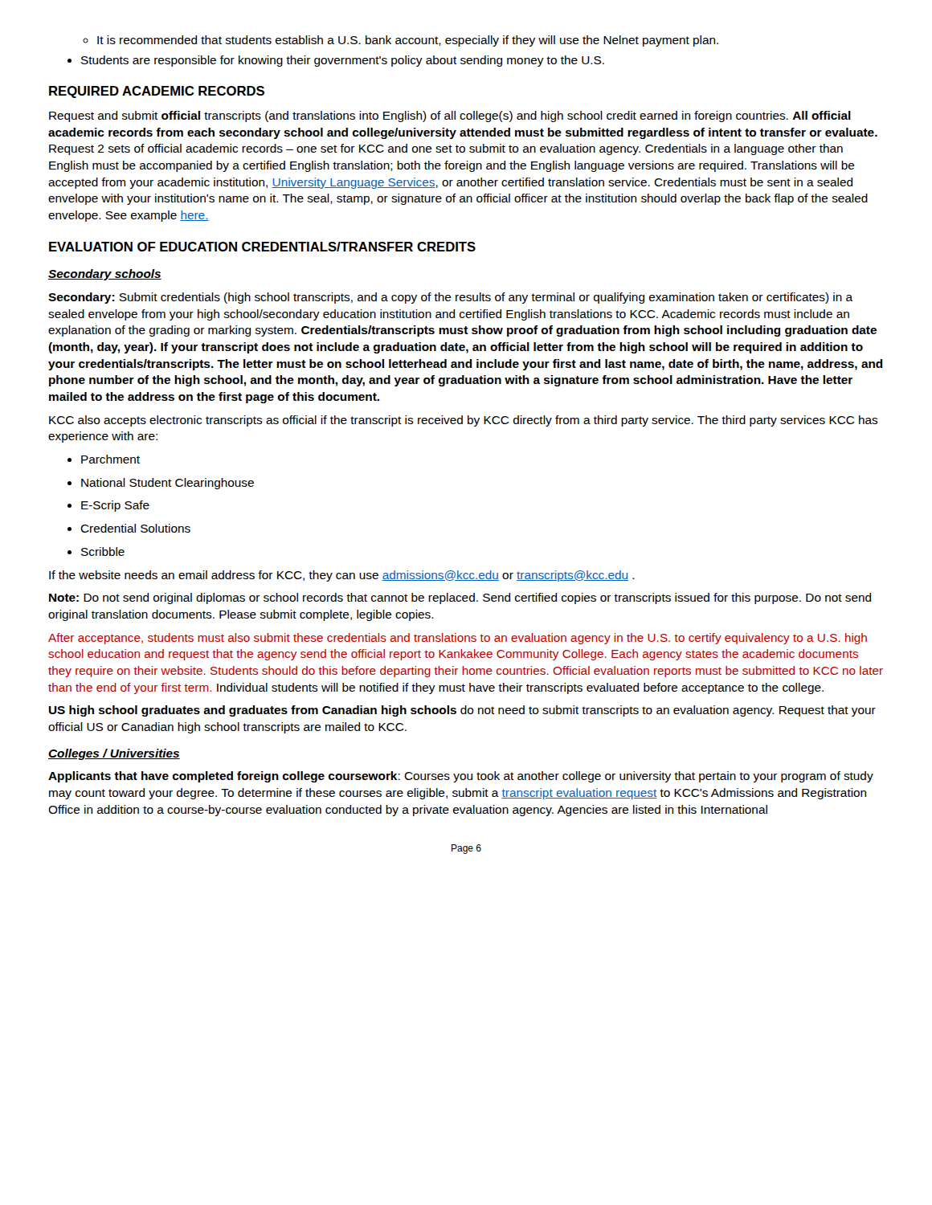It is recommended that students establish a U.S. bank account, especially if they will use the Nelnet payment plan.
Students are responsible for knowing their government's policy about sending money to the U.S.
REQUIRED ACADEMIC RECORDS
Request and submit official transcripts (and translations into English) of all college(s) and high school credit earned in foreign countries. All official academic records from each secondary school and college/university attended must be submitted regardless of intent to transfer or evaluate. Request 2 sets of official academic records – one set for KCC and one set to submit to an evaluation agency. Credentials in a language other than English must be accompanied by a certified English translation; both the foreign and the English language versions are required. Translations will be accepted from your academic institution, University Language Services, or another certified translation service. Credentials must be sent in a sealed envelope with your institution's name on it. The seal, stamp, or signature of an official officer at the institution should overlap the back flap of the sealed envelope. See example here.
EVALUATION OF EDUCATION CREDENTIALS/TRANSFER CREDITS
Secondary schools
Secondary: Submit credentials (high school transcripts, and a copy of the results of any terminal or qualifying examination taken or certificates) in a sealed envelope from your high school/secondary education institution and certified English translations to KCC. Academic records must include an explanation of the grading or marking system. Credentials/transcripts must show proof of graduation from high school including graduation date (month, day, year). If your transcript does not include a graduation date, an official letter from the high school will be required in addition to your credentials/transcripts. The letter must be on school letterhead and include your first and last name, date of birth, the name, address, and phone number of the high school, and the month, day, and year of graduation with a signature from school administration. Have the letter mailed to the address on the first page of this document.
KCC also accepts electronic transcripts as official if the transcript is received by KCC directly from a third party service. The third party services KCC has experience with are:
Parchment
National Student Clearinghouse
E-Scrip Safe
Credential Solutions
Scribble
If the website needs an email address for KCC, they can use admissions@kcc.edu or transcripts@kcc.edu .
Note: Do not send original diplomas or school records that cannot be replaced. Send certified copies or transcripts issued for this purpose. Do not send original translation documents. Please submit complete, legible copies.
After acceptance, students must also submit these credentials and translations to an evaluation agency in the U.S. to certify equivalency to a U.S. high school education and request that the agency send the official report to Kankakee Community College. Each agency states the academic documents they require on their website. Students should do this before departing their home countries. Official evaluation reports must be submitted to KCC no later than the end of your first term. Individual students will be notified if they must have their transcripts evaluated before acceptance to the college.
US high school graduates and graduates from Canadian high schools do not need to submit transcripts to an evaluation agency. Request that your official US or Canadian high school transcripts are mailed to KCC.
Colleges / Universities
Applicants that have completed foreign college coursework: Courses you took at another college or university that pertain to your program of study may count toward your degree. To determine if these courses are eligible, submit a transcript evaluation request to KCC's Admissions and Registration Office in addition to a course-by-course evaluation conducted by a private evaluation agency. Agencies are listed in this International
Page 6